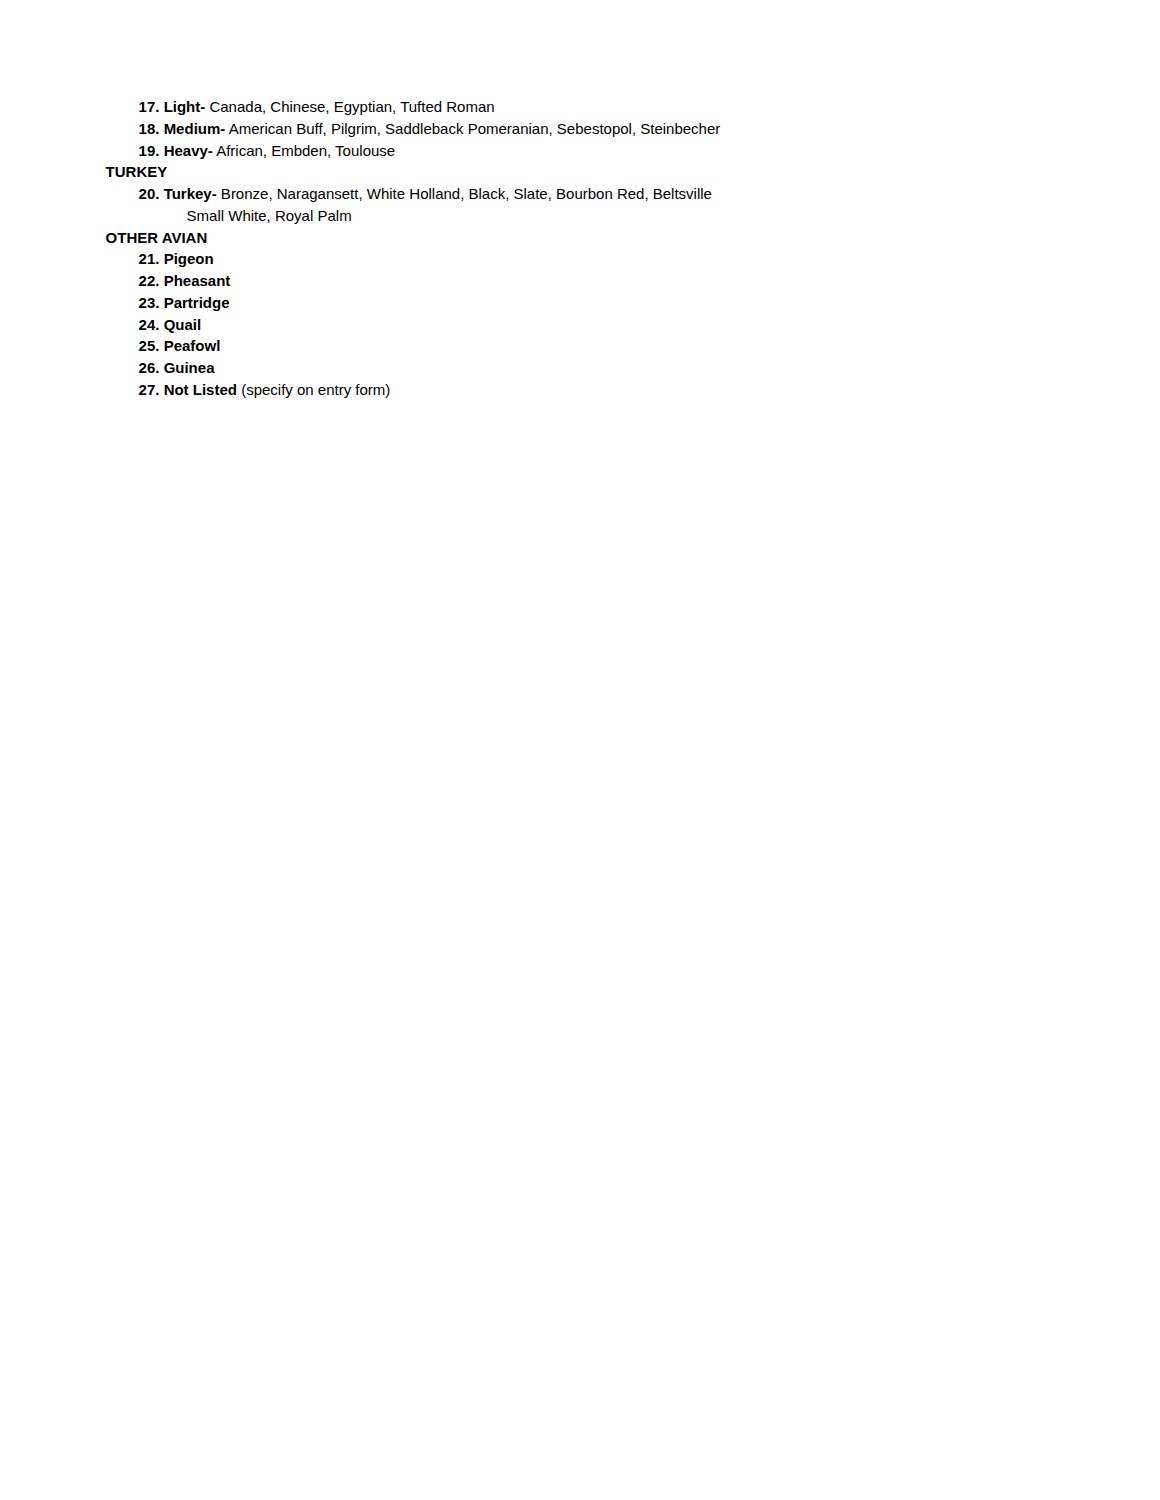17. Light- Canada, Chinese, Egyptian, Tufted Roman
18. Medium- American Buff, Pilgrim, Saddleback Pomeranian, Sebestopol, Steinbecher
19. Heavy- African, Embden, Toulouse
TURKEY
20. Turkey- Bronze, Naragansett, White Holland, Black, Slate, Bourbon Red, Beltsville Small White, Royal Palm
OTHER AVIAN
21. Pigeon
22. Pheasant
23. Partridge
24. Quail
25. Peafowl
26. Guinea
27. Not Listed (specify on entry form)